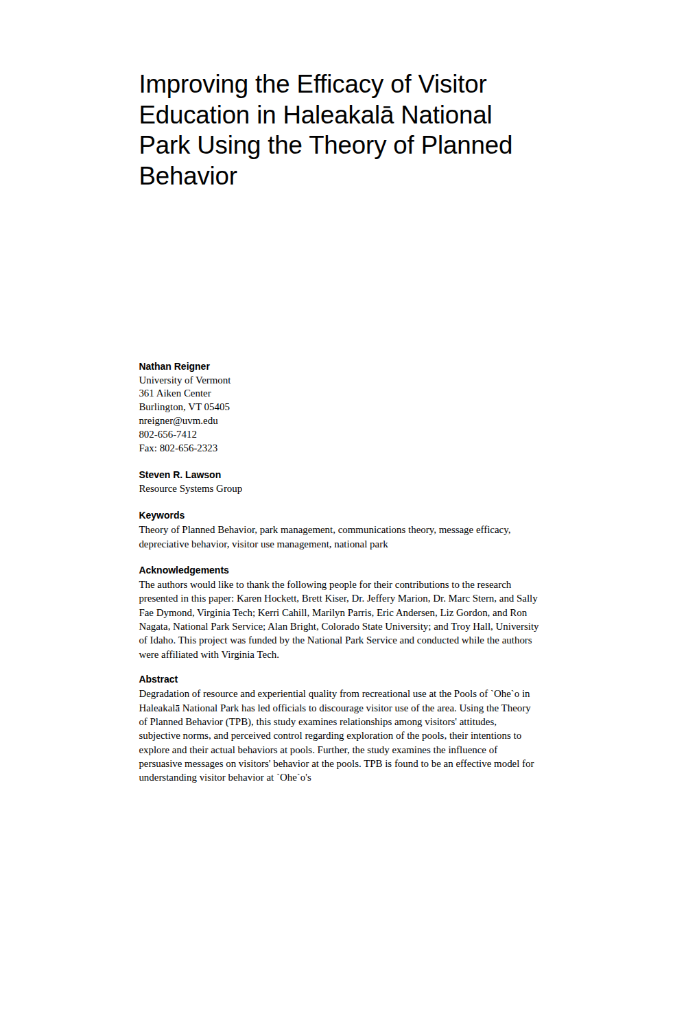Improving the Efficacy of Visitor Education in Haleakalā National Park Using the Theory of Planned Behavior
Nathan Reigner
University of Vermont
361 Aiken Center
Burlington, VT 05405
nreigner@uvm.edu
802-656-7412
Fax: 802-656-2323
Steven R. Lawson
Resource Systems Group
Keywords
Theory of Planned Behavior, park management, communications theory, message efficacy, depreciative behavior, visitor use management, national park
Acknowledgements
The authors would like to thank the following people for their contributions to the research presented in this paper: Karen Hockett, Brett Kiser, Dr. Jeffery Marion, Dr. Marc Stern, and Sally Fae Dymond, Virginia Tech; Kerri Cahill, Marilyn Parris, Eric Andersen, Liz Gordon, and Ron Nagata, National Park Service; Alan Bright, Colorado State University; and Troy Hall, University of Idaho. This project was funded by the National Park Service and conducted while the authors were affiliated with Virginia Tech.
Abstract
Degradation of resource and experiential quality from recreational use at the Pools of `Ohe`o in Haleakalā National Park has led officials to discourage visitor use of the area. Using the Theory of Planned Behavior (TPB), this study examines relationships among visitors' attitudes, subjective norms, and perceived control regarding exploration of the pools, their intentions to explore and their actual behaviors at pools. Further, the study examines the influence of persuasive messages on visitors' behavior at the pools. TPB is found to be an effective model for understanding visitor behavior at `Ohe`o's